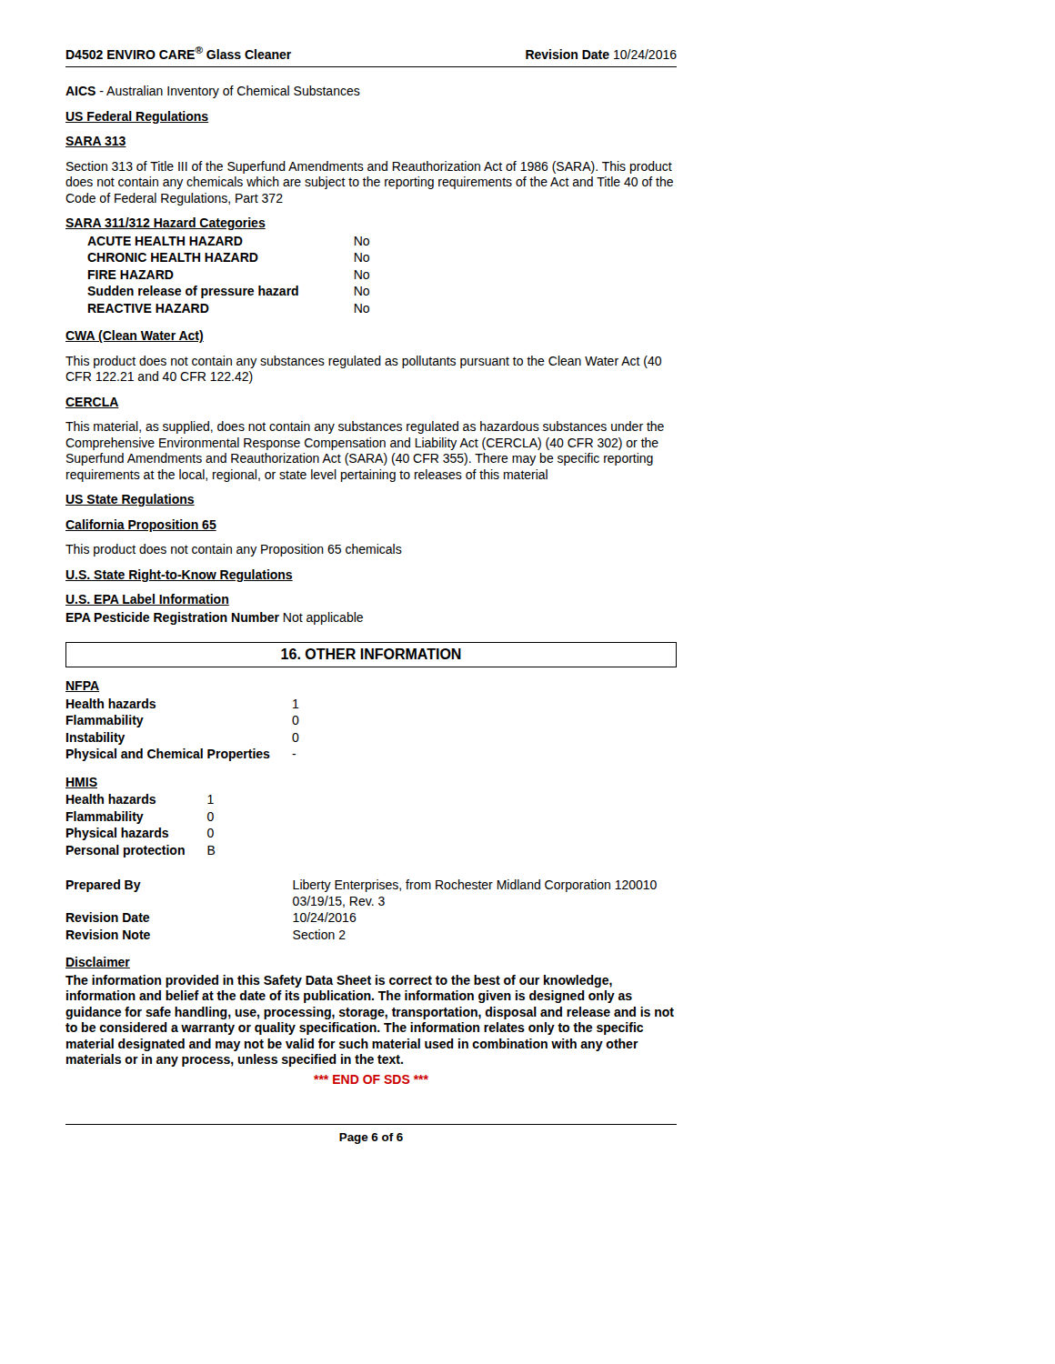D4502 ENVIRO CARE® Glass Cleaner
Revision Date 10/24/2016
AICS - Australian Inventory of Chemical Substances
US Federal Regulations
SARA 313
Section 313 of Title III of the Superfund Amendments and Reauthorization Act of 1986 (SARA). This product does not contain any chemicals which are subject to the reporting requirements of the Act and Title 40 of the Code of Federal Regulations, Part 372
SARA 311/312 Hazard Categories
| ACUTE HEALTH HAZARD | No |
| CHRONIC HEALTH HAZARD | No |
| FIRE HAZARD | No |
| Sudden release of pressure hazard | No |
| REACTIVE HAZARD | No |
CWA (Clean Water Act)
This product does not contain any substances regulated as pollutants pursuant to the Clean Water Act (40 CFR 122.21 and 40 CFR 122.42)
CERCLA
This material, as supplied, does not contain any substances regulated as hazardous substances under the Comprehensive Environmental Response Compensation and Liability Act (CERCLA) (40 CFR 302) or the Superfund Amendments and Reauthorization Act (SARA) (40 CFR 355). There may be specific reporting requirements at the local, regional, or state level pertaining to releases of this material
US State Regulations
California Proposition 65
This product does not contain any Proposition 65 chemicals
U.S. State Right-to-Know Regulations
U.S. EPA Label Information
EPA Pesticide Registration Number Not applicable
16. OTHER INFORMATION
NFPA
| Health hazards | 1 |
| Flammability | 0 |
| Instability | 0 |
| Physical and Chemical Properties | - |
HMIS
| Health hazards | 1 |
| Flammability | 0 |
| Physical hazards | 0 |
| Personal protection | B |
| Prepared By | Liberty Enterprises, from Rochester Midland Corporation 120010 03/19/15, Rev. 3 |
| Revision Date | 10/24/2016 |
| Revision Note | Section 2 |
Disclaimer
The information provided in this Safety Data Sheet is correct to the best of our knowledge, information and belief at the date of its publication. The information given is designed only as guidance for safe handling, use, processing, storage, transportation, disposal and release and is not to be considered a warranty or quality specification. The information relates only to the specific material designated and may not be valid for such material used in combination with any other materials or in any process, unless specified in the text.
*** END OF SDS ***
Page 6 of 6